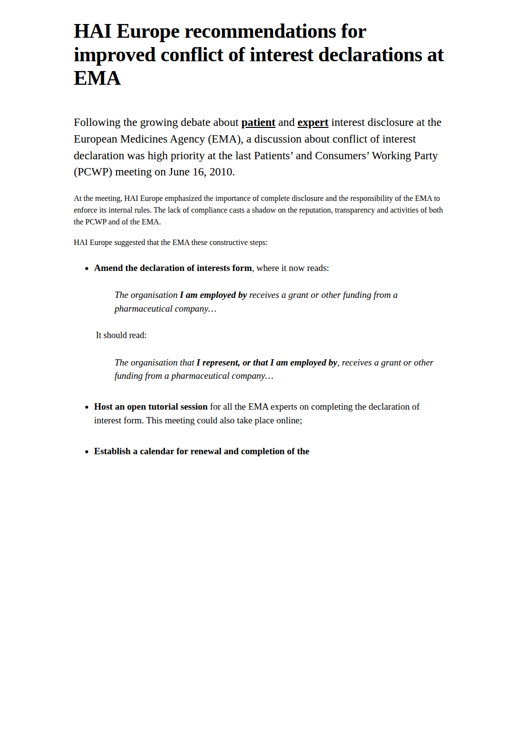HAI Europe recommendations for improved conflict of interest declarations at EMA
Following the growing debate about patient and expert interest disclosure at the European Medicines Agency (EMA), a discussion about conflict of interest declaration was high priority at the last Patients’ and Consumers’ Working Party (PCWP) meeting on June 16, 2010.
At the meeting, HAI Europe emphasized the importance of complete disclosure and the responsibility of the EMA to enforce its internal rules. The lack of compliance casts a shadow on the reputation, transparency and activities of both the PCWP and of the EMA.
HAI Europe suggested that the EMA these constructive steps:
Amend the declaration of interests form, where it now reads:
The organisation I am employed by receives a grant or other funding from a pharmaceutical company…
It should read:
The organisation that I represent, or that I am employed by, receives a grant or other funding from a pharmaceutical company…
Host an open tutorial session for all the EMA experts on completing the declaration of interest form. This meeting could also take place online;
Establish a calendar for renewal and completion of the